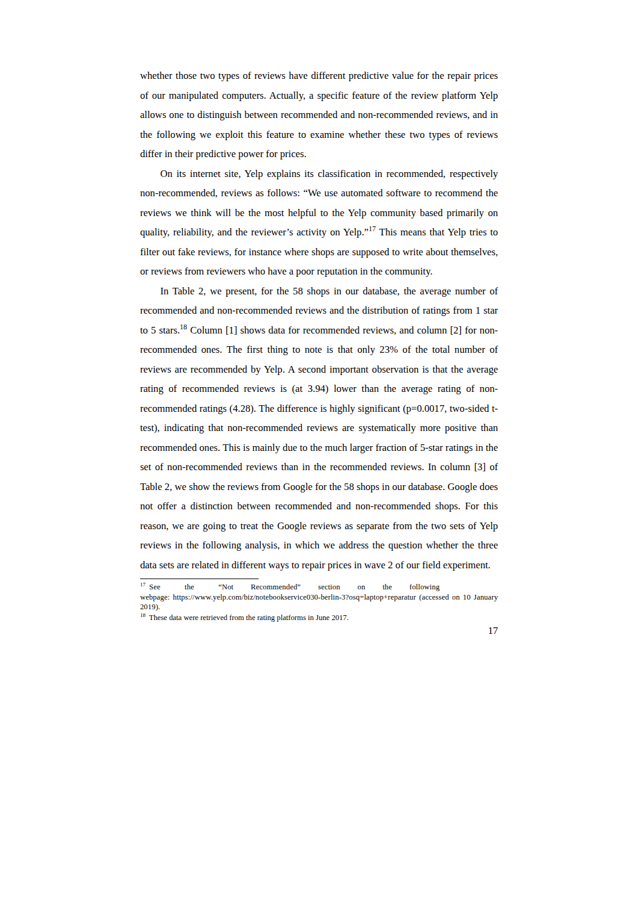whether those two types of reviews have different predictive value for the repair prices of our manipulated computers. Actually, a specific feature of the review platform Yelp allows one to distinguish between recommended and non-recommended reviews, and in the following we exploit this feature to examine whether these two types of reviews differ in their predictive power for prices.
On its internet site, Yelp explains its classification in recommended, respectively non-recommended, reviews as follows: “We use automated software to recommend the reviews we think will be the most helpful to the Yelp community based primarily on quality, reliability, and the reviewer’s activity on Yelp.”17 This means that Yelp tries to filter out fake reviews, for instance where shops are supposed to write about themselves, or reviews from reviewers who have a poor reputation in the community.
In Table 2, we present, for the 58 shops in our database, the average number of recommended and non-recommended reviews and the distribution of ratings from 1 star to 5 stars.18 Column [1] shows data for recommended reviews, and column [2] for non-recommended ones. The first thing to note is that only 23% of the total number of reviews are recommended by Yelp. A second important observation is that the average rating of recommended reviews is (at 3.94) lower than the average rating of non-recommended ratings (4.28). The difference is highly significant (p=0.0017, two-sided t-test), indicating that non-recommended reviews are systematically more positive than recommended ones. This is mainly due to the much larger fraction of 5-star ratings in the set of non-recommended reviews than in the recommended reviews. In column [3] of Table 2, we show the reviews from Google for the 58 shops in our database. Google does not offer a distinction between recommended and non-recommended shops. For this reason, we are going to treat the Google reviews as separate from the two sets of Yelp reviews in the following analysis, in which we address the question whether the three data sets are related in different ways to repair prices in wave 2 of our field experiment.
17See the “Not Recommended” section on the following webpage: https://www.yelp.com/biz/notebookservice030-berlin-3?osq=laptop+reparatur (accessed on 10 January 2019).
18These data were retrieved from the rating platforms in June 2017.
17